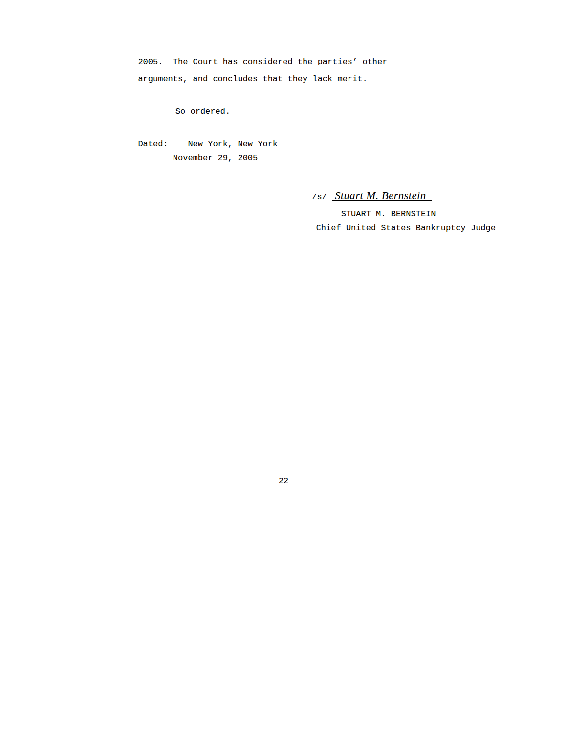2005. The Court has considered the parties’ other arguments, and concludes that they lack merit.
So ordered.
Dated: New York, New York November 29, 2005
/s/ Stuart M. Bernstein
STUART M. BERNSTEIN Chief United States Bankruptcy Judge
22